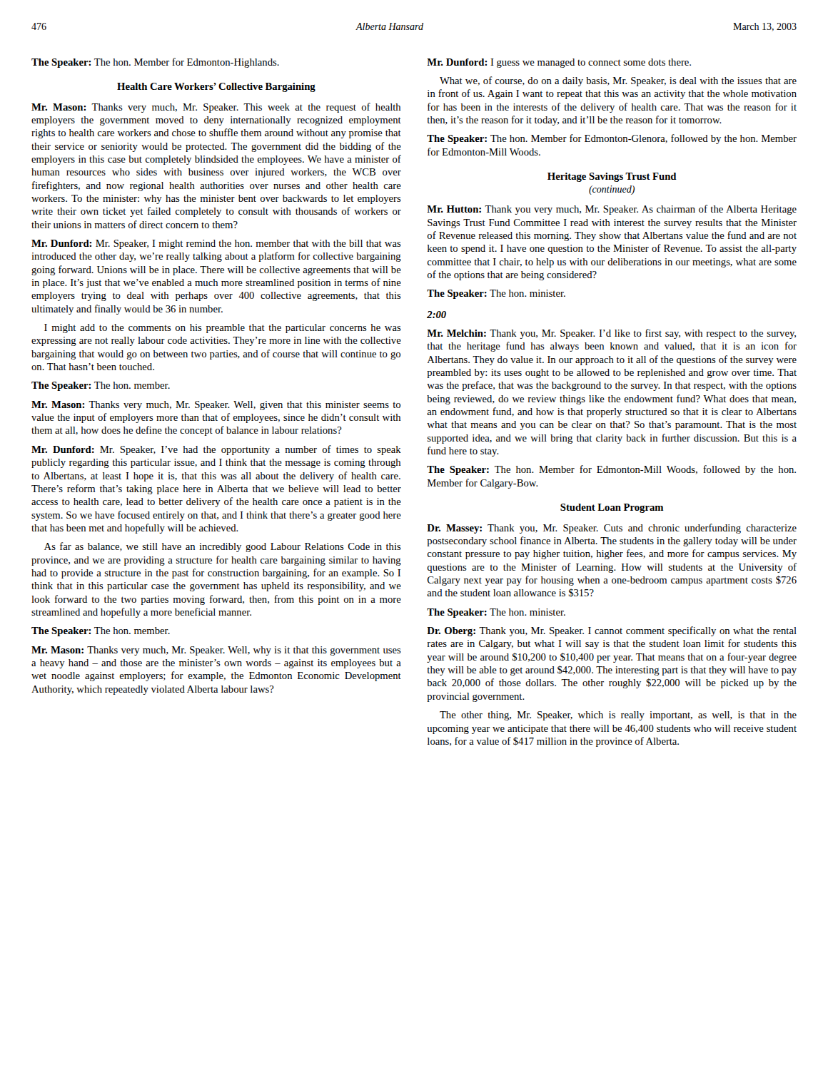476 Alberta Hansard March 13, 2003
The Speaker: The hon. Member for Edmonton-Highlands.
Health Care Workers’ Collective Bargaining
Mr. Mason: Thanks very much, Mr. Speaker. This week at the request of health employers the government moved to deny internationally recognized employment rights to health care workers and chose to shuffle them around without any promise that their service or seniority would be protected. The government did the bidding of the employers in this case but completely blindsided the employees. We have a minister of human resources who sides with business over injured workers, the WCB over firefighters, and now regional health authorities over nurses and other health care workers. To the minister: why has the minister bent over backwards to let employers write their own ticket yet failed completely to consult with thousands of workers or their unions in matters of direct concern to them?
Mr. Dunford: Mr. Speaker, I might remind the hon. member that with the bill that was introduced the other day, we’re really talking about a platform for collective bargaining going forward. Unions will be in place. There will be collective agreements that will be in place. It’s just that we’ve enabled a much more streamlined position in terms of nine employers trying to deal with perhaps over 400 collective agreements, that this ultimately and finally would be 36 in number.
I might add to the comments on his preamble that the particular concerns he was expressing are not really labour code activities. They’re more in line with the collective bargaining that would go on between two parties, and of course that will continue to go on. That hasn’t been touched.
The Speaker: The hon. member.
Mr. Mason: Thanks very much, Mr. Speaker. Well, given that this minister seems to value the input of employers more than that of employees, since he didn’t consult with them at all, how does he define the concept of balance in labour relations?
Mr. Dunford: Mr. Speaker, I’ve had the opportunity a number of times to speak publicly regarding this particular issue, and I think that the message is coming through to Albertans, at least I hope it is, that this was all about the delivery of health care. There’s reform that’s taking place here in Alberta that we believe will lead to better access to health care, lead to better delivery of the health care once a patient is in the system. So we have focused entirely on that, and I think that there’s a greater good here that has been met and hopefully will be achieved.
As far as balance, we still have an incredibly good Labour Relations Code in this province, and we are providing a structure for health care bargaining similar to having had to provide a structure in the past for construction bargaining, for an example. So I think that in this particular case the government has upheld its responsibility, and we look forward to the two parties moving forward, then, from this point on in a more streamlined and hopefully a more beneficial manner.
The Speaker: The hon. member.
Mr. Mason: Thanks very much, Mr. Speaker. Well, why is it that this government uses a heavy hand – and those are the minister’s own words – against its employees but a wet noodle against employers; for example, the Edmonton Economic Development Authority, which repeatedly violated Alberta labour laws?
Mr. Dunford: I guess we managed to connect some dots there.
What we, of course, do on a daily basis, Mr. Speaker, is deal with the issues that are in front of us. Again I want to repeat that this was an activity that the whole motivation for has been in the interests of the delivery of health care. That was the reason for it then, it’s the reason for it today, and it’ll be the reason for it tomorrow.
The Speaker: The hon. Member for Edmonton-Glenora, followed by the hon. Member for Edmonton-Mill Woods.
Heritage Savings Trust Fund (continued)
Mr. Hutton: Thank you very much, Mr. Speaker. As chairman of the Alberta Heritage Savings Trust Fund Committee I read with interest the survey results that the Minister of Revenue released this morning. They show that Albertans value the fund and are not keen to spend it. I have one question to the Minister of Revenue. To assist the all-party committee that I chair, to help us with our deliberations in our meetings, what are some of the options that are being considered?
The Speaker: The hon. minister.
2:00
Mr. Melchin: Thank you, Mr. Speaker. I’d like to first say, with respect to the survey, that the heritage fund has always been known and valued, that it is an icon for Albertans. They do value it. In our approach to it all of the questions of the survey were preambled by: its uses ought to be allowed to be replenished and grow over time. That was the preface, that was the background to the survey. In that respect, with the options being reviewed, do we review things like the endowment fund? What does that mean, an endowment fund, and how is that properly structured so that it is clear to Albertans what that means and you can be clear on that? So that’s paramount. That is the most supported idea, and we will bring that clarity back in further discussion. But this is a fund here to stay.
The Speaker: The hon. Member for Edmonton-Mill Woods, followed by the hon. Member for Calgary-Bow.
Student Loan Program
Dr. Massey: Thank you, Mr. Speaker. Cuts and chronic underfunding characterize postsecondary school finance in Alberta. The students in the gallery today will be under constant pressure to pay higher tuition, higher fees, and more for campus services. My questions are to the Minister of Learning. How will students at the University of Calgary next year pay for housing when a one-bedroom campus apartment costs $726 and the student loan allowance is $315?
The Speaker: The hon. minister.
Dr. Oberg: Thank you, Mr. Speaker. I cannot comment specifically on what the rental rates are in Calgary, but what I will say is that the student loan limit for students this year will be around $10,200 to $10,400 per year. That means that on a four-year degree they will be able to get around $42,000. The interesting part is that they will have to pay back 20,000 of those dollars. The other roughly $22,000 will be picked up by the provincial government.
The other thing, Mr. Speaker, which is really important, as well, is that in the upcoming year we anticipate that there will be 46,400 students who will receive student loans, for a value of $417 million in the province of Alberta.